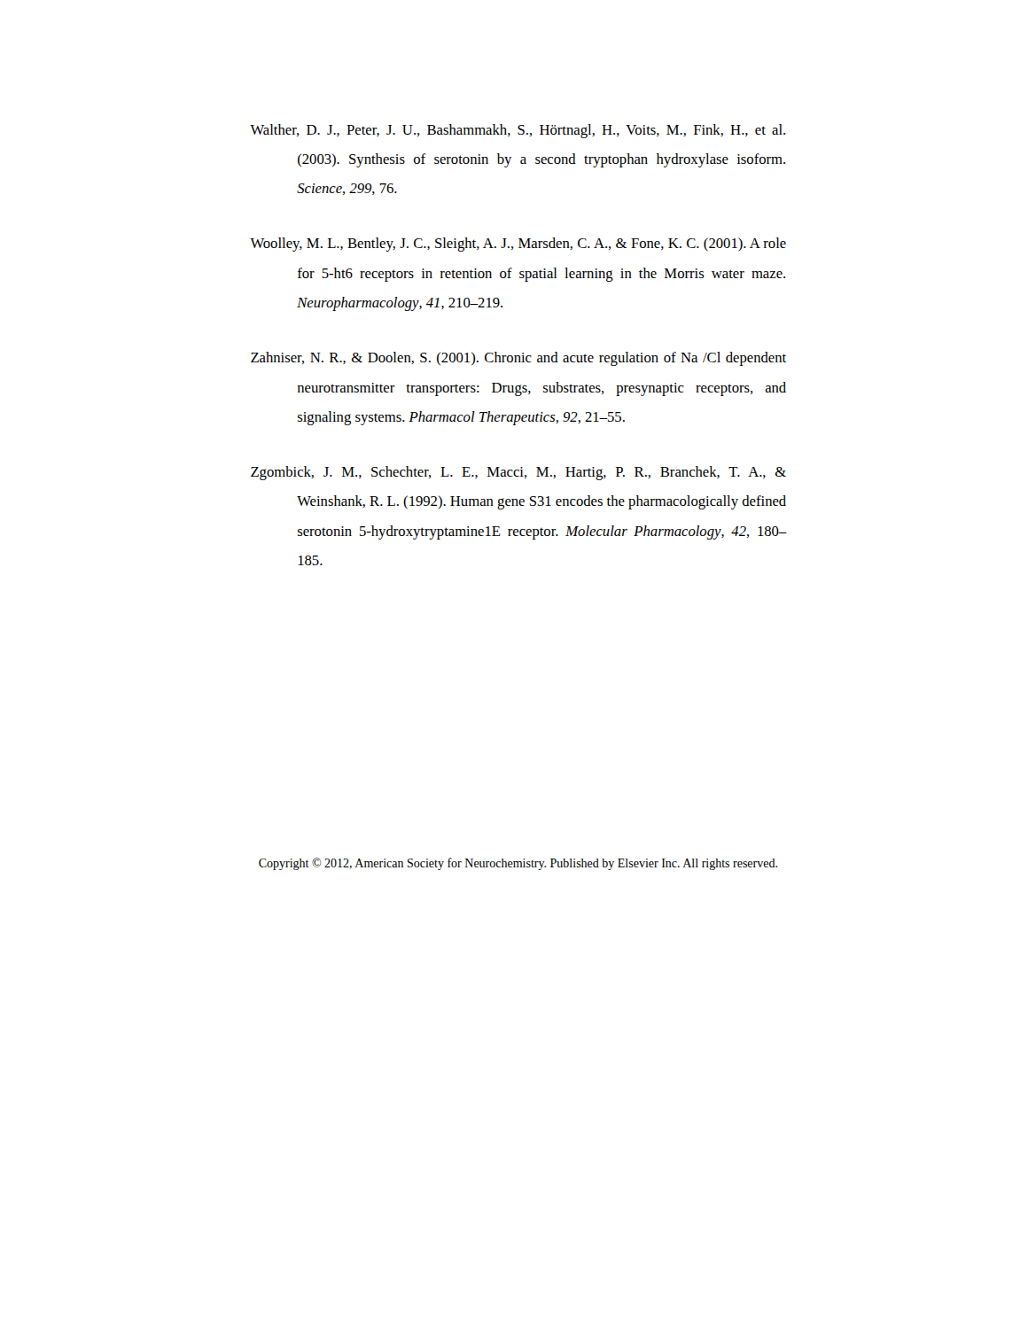Walther, D. J., Peter, J. U., Bashammakh, S., Hörtnagl, H., Voits, M., Fink, H., et al. (2003). Synthesis of serotonin by a second tryptophan hydroxylase isoform. Science, 299, 76.
Woolley, M. L., Bentley, J. C., Sleight, A. J., Marsden, C. A., & Fone, K. C. (2001). A role for 5-ht6 receptors in retention of spatial learning in the Morris water maze. Neuropharmacology, 41, 210–219.
Zahniser, N. R., & Doolen, S. (2001). Chronic and acute regulation of Na /Cl dependent neurotransmitter transporters: Drugs, substrates, presynaptic receptors, and signaling systems. Pharmacol Therapeutics, 92, 21–55.
Zgombick, J. M., Schechter, L. E., Macci, M., Hartig, P. R., Branchek, T. A., & Weinshank, R. L. (1992). Human gene S31 encodes the pharmacologically defined serotonin 5-hydroxytryptamine1E receptor. Molecular Pharmacology, 42, 180–185.
Copyright © 2012, American Society for Neurochemistry. Published by Elsevier Inc. All rights reserved.